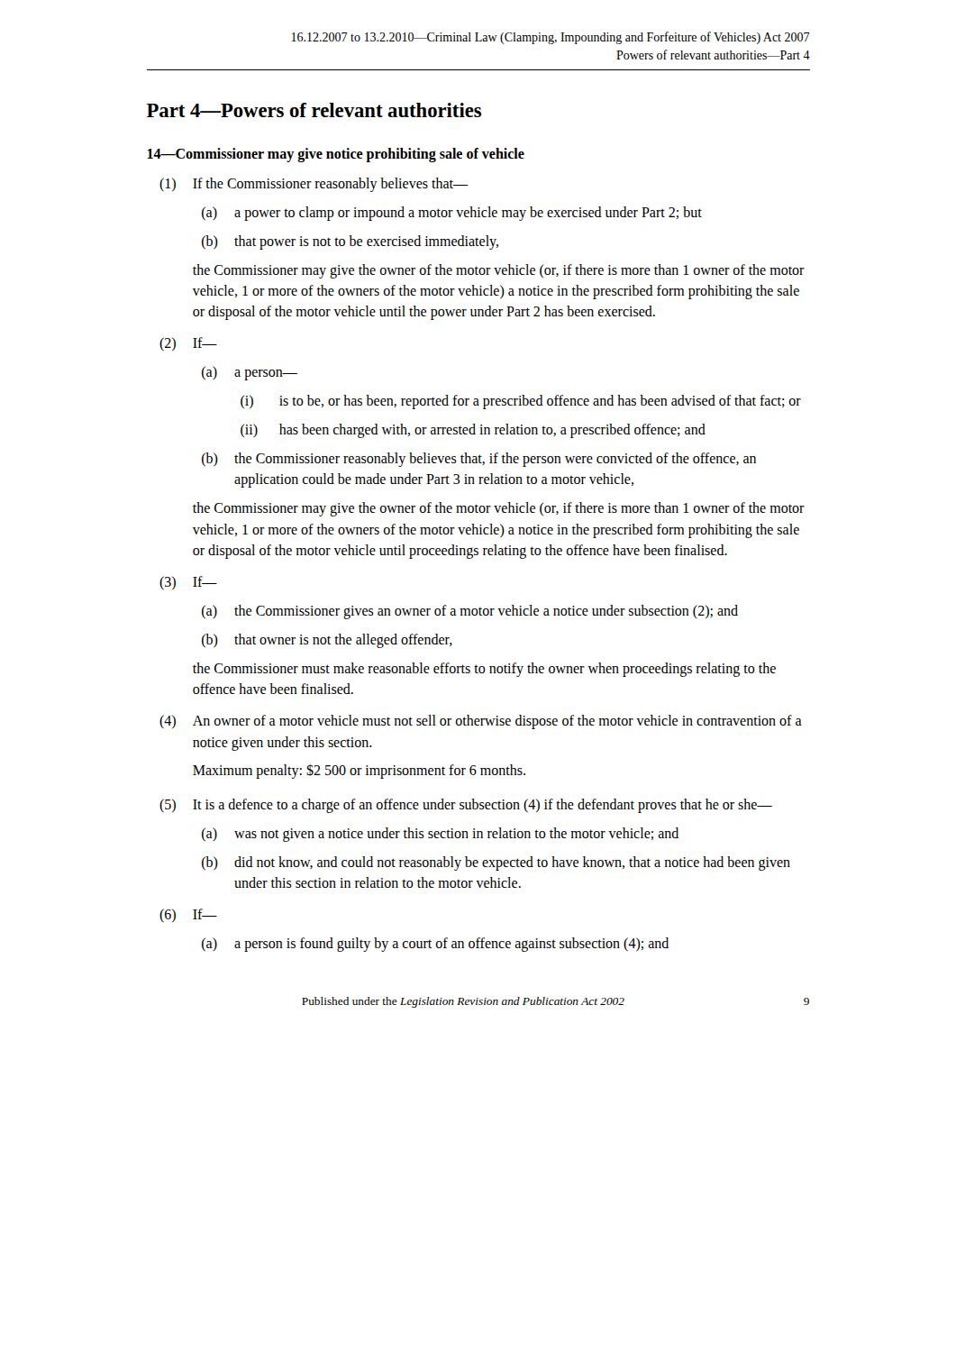16.12.2007 to 13.2.2010—Criminal Law (Clamping, Impounding and Forfeiture of Vehicles) Act 2007
Powers of relevant authorities—Part 4
Part 4—Powers of relevant authorities
14—Commissioner may give notice prohibiting sale of vehicle
(1)
If the Commissioner reasonably believes that—
(a)
a power to clamp or impound a motor vehicle may be exercised under Part 2; but
(b)
that power is not to be exercised immediately,
the Commissioner may give the owner of the motor vehicle (or, if there is more than 1 owner of the motor vehicle, 1 or more of the owners of the motor vehicle) a notice in the prescribed form prohibiting the sale or disposal of the motor vehicle until the power under Part 2 has been exercised.
(2)
If—
(a)
a person—
(i)
is to be, or has been, reported for a prescribed offence and has been advised of that fact; or
(ii)
has been charged with, or arrested in relation to, a prescribed offence; and
(b)
the Commissioner reasonably believes that, if the person were convicted of the offence, an application could be made under Part 3 in relation to a motor vehicle,
the Commissioner may give the owner of the motor vehicle (or, if there is more than 1 owner of the motor vehicle, 1 or more of the owners of the motor vehicle) a notice in the prescribed form prohibiting the sale or disposal of the motor vehicle until proceedings relating to the offence have been finalised.
(3)
If—
(a)
the Commissioner gives an owner of a motor vehicle a notice under subsection (2); and
(b)
that owner is not the alleged offender,
the Commissioner must make reasonable efforts to notify the owner when proceedings relating to the offence have been finalised.
(4)
An owner of a motor vehicle must not sell or otherwise dispose of the motor vehicle in contravention of a notice given under this section.
Maximum penalty: $2 500 or imprisonment for 6 months.
(5)
It is a defence to a charge of an offence under subsection (4) if the defendant proves that he or she—
(a)
was not given a notice under this section in relation to the motor vehicle; and
(b)
did not know, and could not reasonably be expected to have known, that a notice had been given under this section in relation to the motor vehicle.
(6)
If—
(a)
a person is found guilty by a court of an offence against subsection (4); and
Published under the Legislation Revision and Publication Act 2002
9